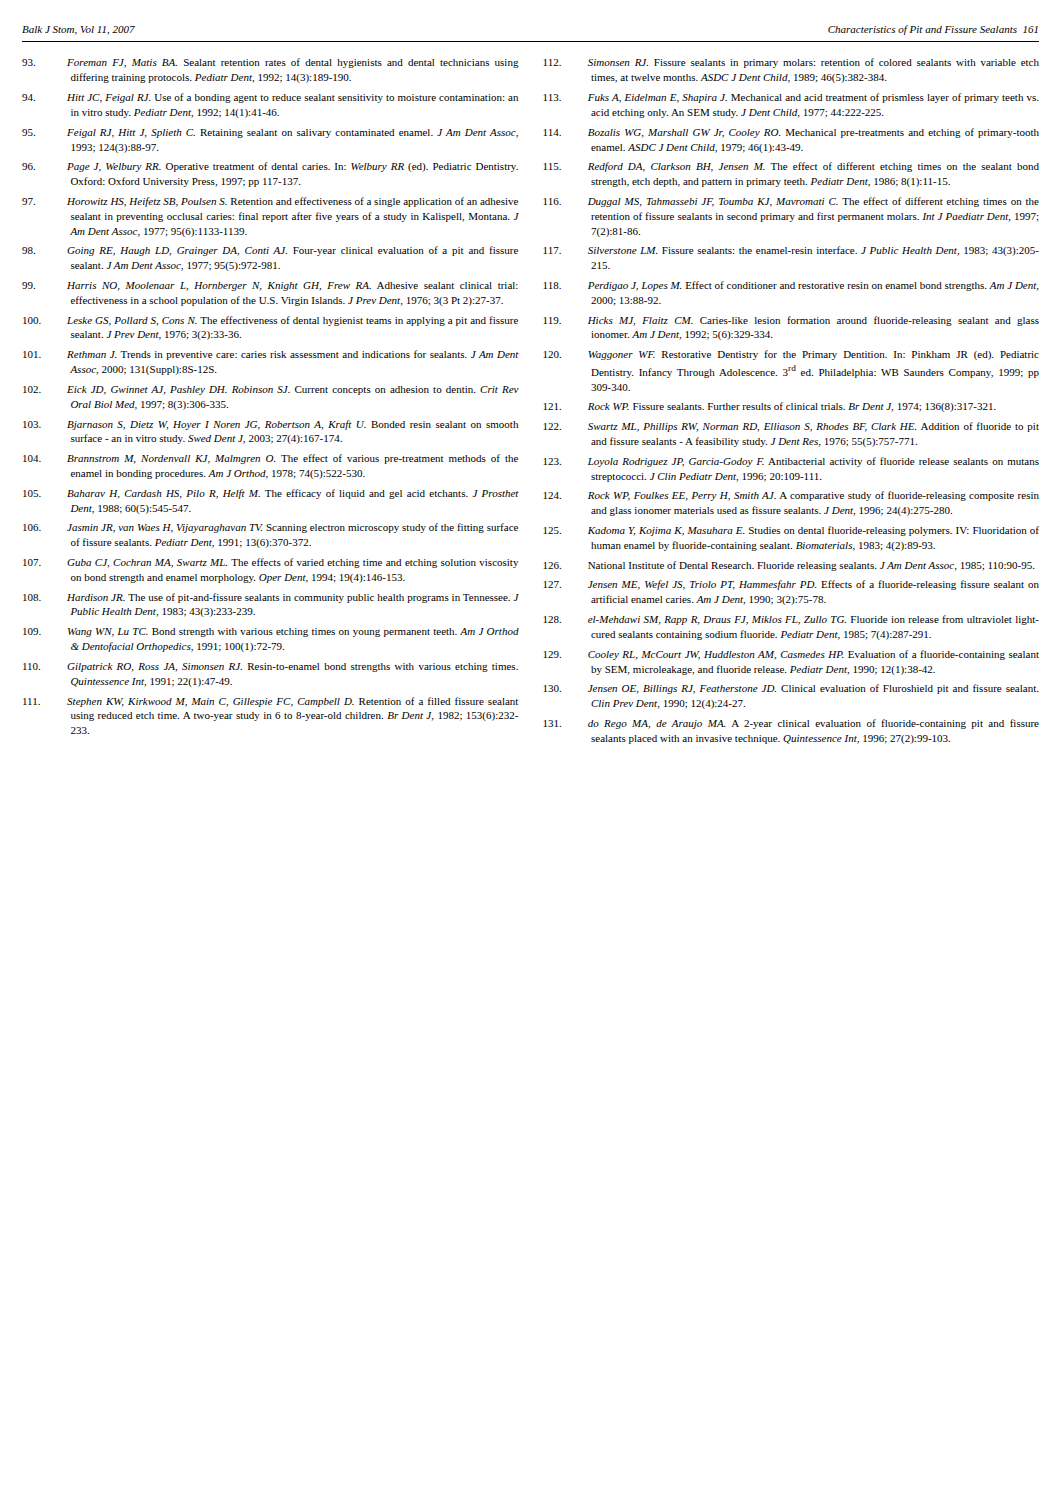Balk J Stom, Vol 11, 2007
Characteristics of Pit and Fissure Sealants 161
93. Foreman FJ, Matis BA. Sealant retention rates of dental hygienists and dental technicians using differing training protocols. Pediatr Dent, 1992; 14(3):189-190.
94. Hitt JC, Feigal RJ. Use of a bonding agent to reduce sealant sensitivity to moisture contamination: an in vitro study. Pediatr Dent, 1992; 14(1):41-46.
95. Feigal RJ, Hitt J, Splieth C. Retaining sealant on salivary contaminated enamel. J Am Dent Assoc, 1993; 124(3):88-97.
96. Page J, Welbury RR. Operative treatment of dental caries. In: Welbury RR (ed). Pediatric Dentistry. Oxford: Oxford University Press, 1997; pp 117-137.
97. Horowitz HS, Heifetz SB, Poulsen S. Retention and effectiveness of a single application of an adhesive sealant in preventing occlusal caries: final report after five years of a study in Kalispell, Montana. J Am Dent Assoc, 1977; 95(6):1133-1139.
98. Going RE, Haugh LD, Grainger DA, Conti AJ. Four-year clinical evaluation of a pit and fissure sealant. J Am Dent Assoc, 1977; 95(5):972-981.
99. Harris NO, Moolenaar L, Hornberger N, Knight GH, Frew RA. Adhesive sealant clinical trial: effectiveness in a school population of the U.S. Virgin Islands. J Prev Dent, 1976; 3(3 Pt 2):27-37.
100. Leske GS, Pollard S, Cons N. The effectiveness of dental hygienist teams in applying a pit and fissure sealant. J Prev Dent, 1976; 3(2):33-36.
101. Rethman J. Trends in preventive care: caries risk assessment and indications for sealants. J Am Dent Assoc, 2000; 131(Suppl):8S-12S.
102. Eick JD, Gwinnet AJ, Pashley DH. Robinson SJ. Current concepts on adhesion to dentin. Crit Rev Oral Biol Med, 1997; 8(3):306-335.
103. Bjarnason S, Dietz W, Hoyer I Noren JG, Robertson A, Kraft U. Bonded resin sealant on smooth surface - an in vitro study. Swed Dent J, 2003; 27(4):167-174.
104. Brannstrom M, Nordenvall KJ, Malmgren O. The effect of various pre-treatment methods of the enamel in bonding procedures. Am J Orthod, 1978; 74(5):522-530.
105. Baharav H, Cardash HS, Pilo R, Helft M. The efficacy of liquid and gel acid etchants. J Prosthet Dent, 1988; 60(5):545-547.
106. Jasmin JR, van Waes H, Vijayaraghavan TV. Scanning electron microscopy study of the fitting surface of fissure sealants. Pediatr Dent, 1991; 13(6):370-372.
107. Guba CJ, Cochran MA, Swartz ML. The effects of varied etching time and etching solution viscosity on bond strength and enamel morphology. Oper Dent, 1994; 19(4):146-153.
108. Hardison JR. The use of pit-and-fissure sealants in community public health programs in Tennessee. J Public Health Dent, 1983; 43(3):233-239.
109. Wang WN, Lu TC. Bond strength with various etching times on young permanent teeth. Am J Orthod & Dentofacial Orthopedics, 1991; 100(1):72-79.
110. Gilpatrick RO, Ross JA, Simonsen RJ. Resin-to-enamel bond strengths with various etching times. Quintessence Int, 1991; 22(1):47-49.
111. Stephen KW, Kirkwood M, Main C, Gillespie FC, Campbell D. Retention of a filled fissure sealant using reduced etch time. A two-year study in 6 to 8-year-old children. Br Dent J, 1982; 153(6):232-233.
112. Simonsen RJ. Fissure sealants in primary molars: retention of colored sealants with variable etch times, at twelve months. ASDC J Dent Child, 1989; 46(5):382-384.
113. Fuks A, Eidelman E, Shapira J. Mechanical and acid treatment of prismless layer of primary teeth vs. acid etching only. An SEM study. J Dent Child, 1977; 44:222-225.
114. Bozalis WG, Marshall GW Jr, Cooley RO. Mechanical pre-treatments and etching of primary-tooth enamel. ASDC J Dent Child, 1979; 46(1):43-49.
115. Redford DA, Clarkson BH, Jensen M. The effect of different etching times on the sealant bond strength, etch depth, and pattern in primary teeth. Pediatr Dent, 1986; 8(1):11-15.
116. Duggal MS, Tahmassebi JF, Toumba KJ, Mavromati C. The effect of different etching times on the retention of fissure sealants in second primary and first permanent molars. Int J Paediatr Dent, 1997; 7(2):81-86.
117. Silverstone LM. Fissure sealants: the enamel-resin interface. J Public Health Dent, 1983; 43(3):205-215.
118. Perdigao J, Lopes M. Effect of conditioner and restorative resin on enamel bond strengths. Am J Dent, 2000; 13:88-92.
119. Hicks MJ, Flaitz CM. Caries-like lesion formation around fluoride-releasing sealant and glass ionomer. Am J Dent, 1992; 5(6):329-334.
120. Waggoner WF. Restorative Dentistry for the Primary Dentition. In: Pinkham JR (ed). Pediatric Dentistry. Infancy Through Adolescence. 3rd ed. Philadelphia: WB Saunders Company, 1999; pp 309-340.
121. Rock WP. Fissure sealants. Further results of clinical trials. Br Dent J, 1974; 136(8):317-321.
122. Swartz ML, Phillips RW, Norman RD, Elliason S, Rhodes BF, Clark HE. Addition of fluoride to pit and fissure sealants - A feasibility study. J Dent Res, 1976; 55(5):757-771.
123. Loyola Rodriguez JP, Garcia-Godoy F. Antibacterial activity of fluoride release sealants on mutans streptococci. J Clin Pediatr Dent, 1996; 20:109-111.
124. Rock WP, Foulkes EE, Perry H, Smith AJ. A comparative study of fluoride-releasing composite resin and glass ionomer materials used as fissure sealants. J Dent, 1996; 24(4):275-280.
125. Kadoma Y, Kojima K, Masuhara E. Studies on dental fluoride-releasing polymers. IV: Fluoridation of human enamel by fluoride-containing sealant. Biomaterials, 1983; 4(2):89-93.
126. National Institute of Dental Research. Fluoride releasing sealants. J Am Dent Assoc, 1985; 110:90-95.
127. Jensen ME, Wefel JS, Triolo PT, Hammesfahr PD. Effects of a fluoride-releasing fissure sealant on artificial enamel caries. Am J Dent, 1990; 3(2):75-78.
128. el-Mehdawi SM, Rapp R, Draus FJ, Miklos FL, Zullo TG. Fluoride ion release from ultraviolet light-cured sealants containing sodium fluoride. Pediatr Dent, 1985; 7(4):287-291.
129. Cooley RL, McCourt JW, Huddleston AM, Casmedes HP. Evaluation of a fluoride-containing sealant by SEM, microleakage, and fluoride release. Pediatr Dent, 1990; 12(1):38-42.
130. Jensen OE, Billings RJ, Featherstone JD. Clinical evaluation of Fluroshield pit and fissure sealant. Clin Prev Dent, 1990; 12(4):24-27.
131. do Rego MA, de Araujo MA. A 2-year clinical evaluation of fluoride-containing pit and fissure sealants placed with an invasive technique. Quintessence Int, 1996; 27(2):99-103.